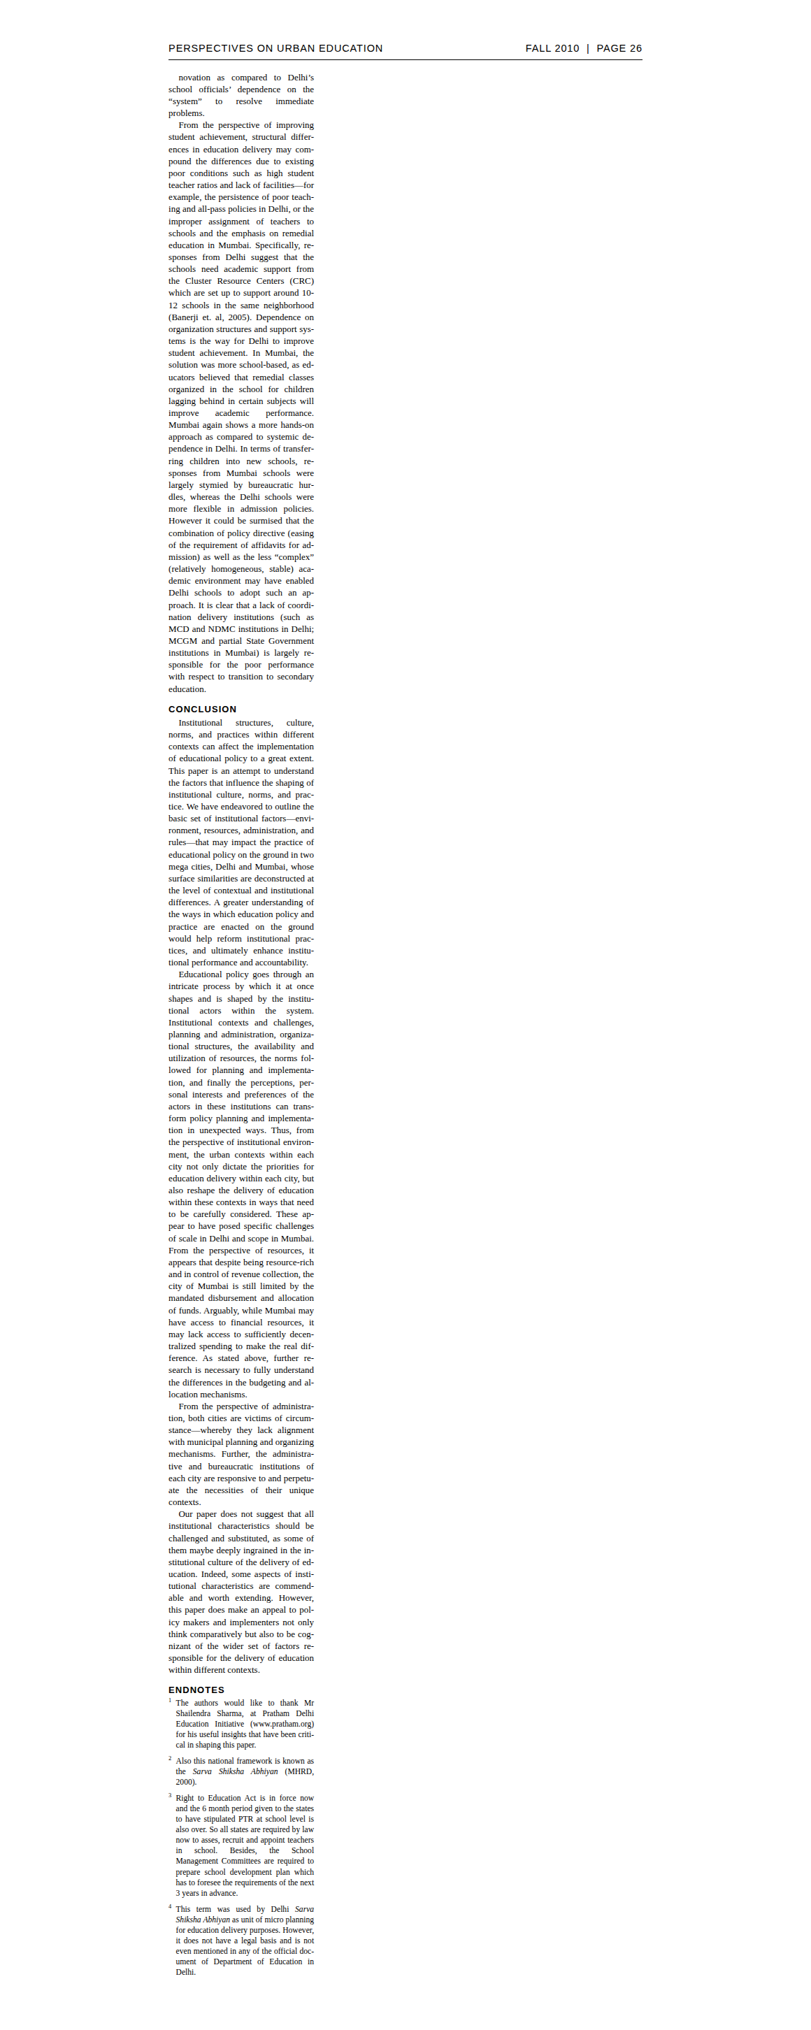Perspectives on Urban Education Fall 2010 | Page 26
novation as compared to Delhi’s school officials’ dependence on the “system” to resolve immediate problems.
From the perspective of improving student achievement, structural differences in education delivery may compound the differences due to existing poor conditions such as high student teacher ratios and lack of facilities—for example, the persistence of poor teaching and all-pass policies in Delhi, or the improper assignment of teachers to schools and the emphasis on remedial education in Mumbai. Specifically, responses from Delhi suggest that the schools need academic support from the Cluster Resource Centers (CRC) which are set up to support around 10-12 schools in the same neighborhood (Banerji et. al, 2005). Dependence on organization structures and support systems is the way for Delhi to improve student achievement. In Mumbai, the solution was more school-based, as educators believed that remedial classes organized in the school for children lagging behind in certain subjects will improve academic performance. Mumbai again shows a more hands-on approach as compared to systemic dependence in Delhi. In terms of transferring children into new schools, responses from Mumbai schools were largely stymied by bureaucratic hurdles, whereas the Delhi schools were more flexible in admission policies. However it could be surmised that the combination of policy directive (easing of the requirement of affidavits for admission) as well as the less “complex” (relatively homogeneous, stable) academic environment may have enabled Delhi schools to adopt such an approach. It is clear that a lack of coordination delivery institutions (such as MCD and NDMC institutions in Delhi; MCGM and partial State Government institutions in Mumbai) is largely responsible for the poor performance with respect to transition to secondary education.
Conclusion
Institutional structures, culture, norms, and practices within different contexts can affect the implementation of educational policy to a great extent. This paper is an attempt to understand the factors that influence the shaping of institutional culture, norms, and practice. We have endeavored to outline the basic set of institutional factors—environment, resources, administration, and rules—that may impact the practice of educational policy on the ground in two mega cities, Delhi and Mumbai, whose surface similarities are deconstructed at the level of contextual and institutional differences. A greater understanding of the ways in which education policy and practice are enacted on the ground would help reform institutional practices, and ultimately enhance institutional performance and accountability.
Educational policy goes through an intricate process by which it at once shapes and is shaped by the institutional actors within the system. Institutional contexts and challenges, planning and administration, organizational structures, the availability and utilization of resources, the norms followed for planning and implementation, and finally the perceptions, personal interests and preferences of the actors in these institutions can transform policy planning and implementation in unexpected ways. Thus, from the perspective of institutional environment, the urban contexts within each city not only dictate the priorities for education delivery within each city, but also reshape the delivery of education within these contexts in ways that need to be carefully considered. These appear to have posed specific challenges of scale in Delhi and scope in Mumbai. From the perspective of resources, it appears that despite being resource-rich and in control of revenue collection, the city of Mumbai is still limited by the mandated disbursement and allocation of funds. Arguably, while Mumbai may have access to financial resources, it may lack access to sufficiently decentralized spending to make the real difference. As stated above, further research is necessary to fully understand the differences in the budgeting and allocation mechanisms.
From the perspective of administration, both cities are victims of circumstance—whereby they lack alignment with municipal planning and organizing mechanisms. Further, the administrative and bureaucratic institutions of each city are responsive to and perpetuate the necessities of their unique contexts.
Our paper does not suggest that all institutional characteristics should be challenged and substituted, as some of them maybe deeply ingrained in the institutional culture of the delivery of education. Indeed, some aspects of institutional characteristics are commendable and worth extending. However, this paper does make an appeal to policy makers and implementers not only think comparatively but also to be cognizant of the wider set of factors responsible for the delivery of education within different contexts.
Endnotes
1The authors would like to thank Mr Shailendra Sharma, at Pratham Delhi Education Initiative (www.pratham.org) for his useful insights that have been critical in shaping this paper.
2Also this national framework is known as the Sarva Shiksha Abhiyan (MHRD, 2000).
3Right to Education Act is in force now and the 6 month period given to the states to have stipulated PTR at school level is also over. So all states are required by law now to asses, recruit and appoint teachers in school. Besides, the School Management Committees are required to prepare school development plan which has to foresee the requirements of the next 3 years in advance.
4This term was used by Delhi Sarva Shiksha Abhiyan as unit of micro planning for education delivery purposes. However, it does not have a legal basis and is not even mentioned in any of the official document of Department of Education in Delhi.